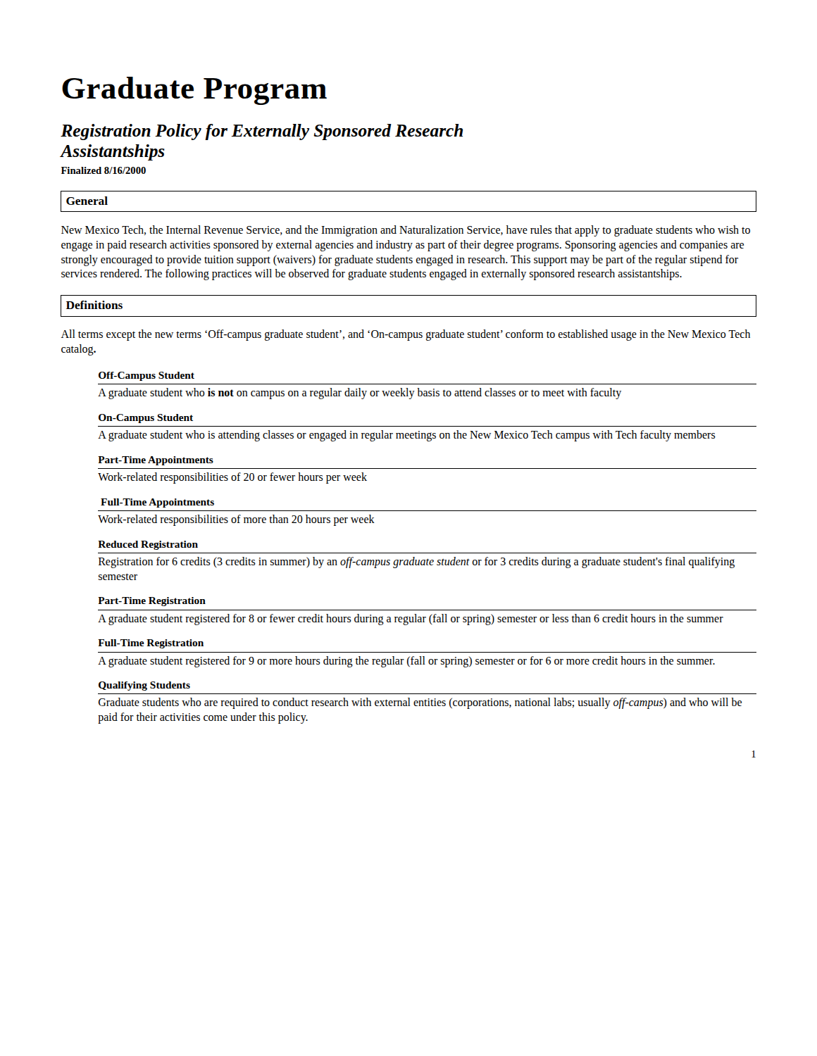Graduate Program
Registration Policy for Externally Sponsored Research
Assistantships
Finalized 8/16/2000
General
New Mexico Tech, the Internal Revenue Service, and the Immigration and Naturalization Service, have rules that apply to graduate students who wish to engage in paid research activities sponsored by external agencies and industry as part of their degree programs. Sponsoring agencies and companies are strongly encouraged to provide tuition support (waivers) for graduate students engaged in research. This support may be part of the regular stipend for services rendered. The following practices will be observed for graduate students engaged in externally sponsored research assistantships.
Definitions
All terms except the new terms ‘Off-campus graduate student’, and ‘On-campus graduate student’ conform to established usage in the New Mexico Tech catalog.
Off-Campus Student
A graduate student who is not on campus on a regular daily or weekly basis to attend classes or to meet with faculty
On-Campus Student
A graduate student who is attending classes or engaged in regular meetings on the New Mexico Tech campus with Tech faculty members
Part-Time Appointments
Work-related responsibilities of 20 or fewer hours per week
Full-Time Appointments
Work-related responsibilities of more than 20 hours per week
Reduced Registration
Registration for 6 credits (3 credits in summer) by an off-campus graduate student or for 3 credits during a graduate student's final qualifying semester
Part-Time Registration
A graduate student registered for 8 or fewer credit hours during a regular (fall or spring) semester or less than 6 credit hours in the summer
Full-Time Registration
A graduate student registered for 9 or more hours during the regular (fall or spring) semester or for 6 or more credit hours in the summer.
Qualifying Students
Graduate students who are required to conduct research with external entities (corporations, national labs; usually off-campus) and who will be paid for their activities come under this policy.
1